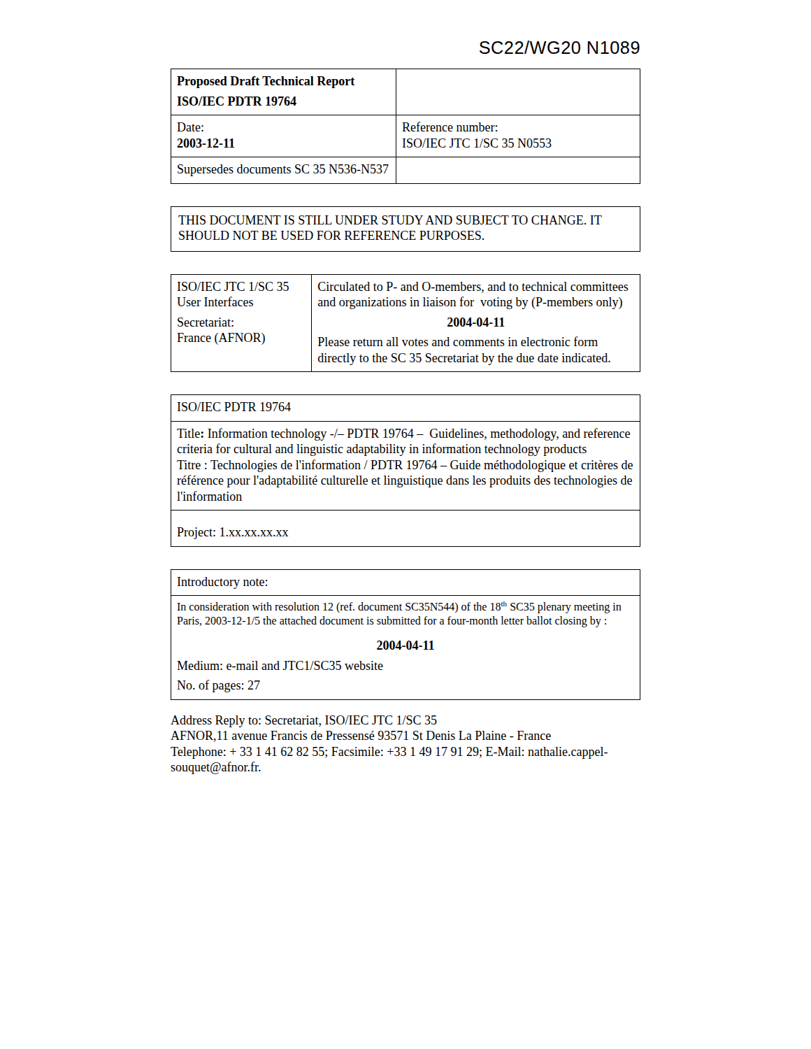SC22/WG20 N1089
| Proposed Draft Technical Report ISO/IEC PDTR 19764 | |
| Date: 2003-12-11 | Reference number: ISO/IEC JTC 1/SC 35 N0553 |
| Supersedes documents SC 35 N536-N537 | |
THIS DOCUMENT IS STILL UNDER STUDY AND SUBJECT TO CHANGE. IT SHOULD NOT BE USED FOR REFERENCE PURPOSES.
| ISO/IEC JTC 1/SC 35 User Interfaces Secretariat: France (AFNOR) | Circulated to P- and O-members, and to technical committees and organizations in liaison for voting by (P-members only) 2004-04-11 Please return all votes and comments in electronic form directly to the SC 35 Secretariat by the due date indicated. |
| ISO/IEC PDTR 19764 |
| Title : Information technology -/– PDTR 19764 – Guidelines, methodology, and reference criteria for cultural and linguistic adaptability in information technology products Titre : Technologies de l'information / PDTR 19764 – Guide méthodologique et critères de référence pour l'adaptabilité culturelle et linguistique dans les produits des technologies de l'information |
| Project: 1.xx.xx.xx.xx |
| Introductory note: |
| In consideration with resolution 12 (ref. document SC35N544) of the 18 th SC35 plenary meeting in Paris, 2003-12-1/5 the attached document is submitted for a four-month letter ballot closing by : 2004-04-11 Medium: e-mail and JTC1/SC35 website No. of pages: 27 |
Address Reply to: Secretariat, ISO/IEC JTC 1/SC 35
AFNOR,11 avenue Francis de Pressensé 93571 St Denis La Plaine - France
Telephone: + 33 1 41 62 82 55; Facsimile: +33 1 49 17 91 29; E-Mail: nathalie.cappel-souquet@afnor.fr.